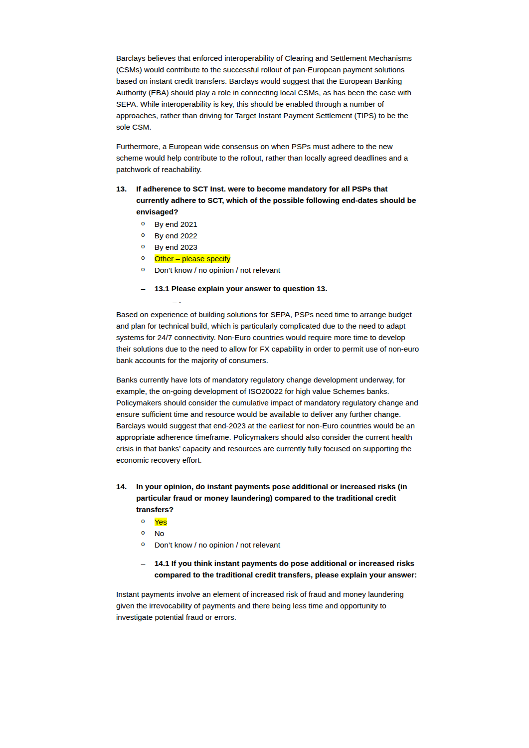Barclays believes that enforced interoperability of Clearing and Settlement Mechanisms (CSMs) would contribute to the successful rollout of pan-European payment solutions based on instant credit transfers. Barclays would suggest that the European Banking Authority (EBA) should play a role in connecting local CSMs, as has been the case with SEPA. While interoperability is key, this should be enabled through a number of approaches, rather than driving for Target Instant Payment Settlement (TIPS) to be the sole CSM.
Furthermore, a European wide consensus on when PSPs must adhere to the new scheme would help contribute to the rollout, rather than locally agreed deadlines and a patchwork of reachability.
13. If adherence to SCT Inst. were to become mandatory for all PSPs that currently adhere to SCT, which of the possible following end-dates should be envisaged?
By end 2021
By end 2022
By end 2023
Other – please specify
Don’t know / no opinion / not relevant
13.1 Please explain your answer to question 13.
– -
Based on experience of building solutions for SEPA, PSPs need time to arrange budget and plan for technical build, which is particularly complicated due to the need to adapt systems for 24/7 connectivity. Non-Euro countries would require more time to develop their solutions due to the need to allow for FX capability in order to permit use of non-euro bank accounts for the majority of consumers.
Banks currently have lots of mandatory regulatory change development underway, for example, the on-going development of ISO20022 for high value Schemes banks. Policymakers should consider the cumulative impact of mandatory regulatory change and ensure sufficient time and resource would be available to deliver any further change. Barclays would suggest that end-2023 at the earliest for non-Euro countries would be an appropriate adherence timeframe. Policymakers should also consider the current health crisis in that banks’ capacity and resources are currently fully focused on supporting the economic recovery effort.
14. In your opinion, do instant payments pose additional or increased risks (in particular fraud or money laundering) compared to the traditional credit transfers?
Yes
No
Don’t know / no opinion / not relevant
14.1 If you think instant payments do pose additional or increased risks compared to the traditional credit transfers, please explain your answer:
Instant payments involve an element of increased risk of fraud and money laundering given the irrevocability of payments and there being less time and opportunity to investigate potential fraud or errors.